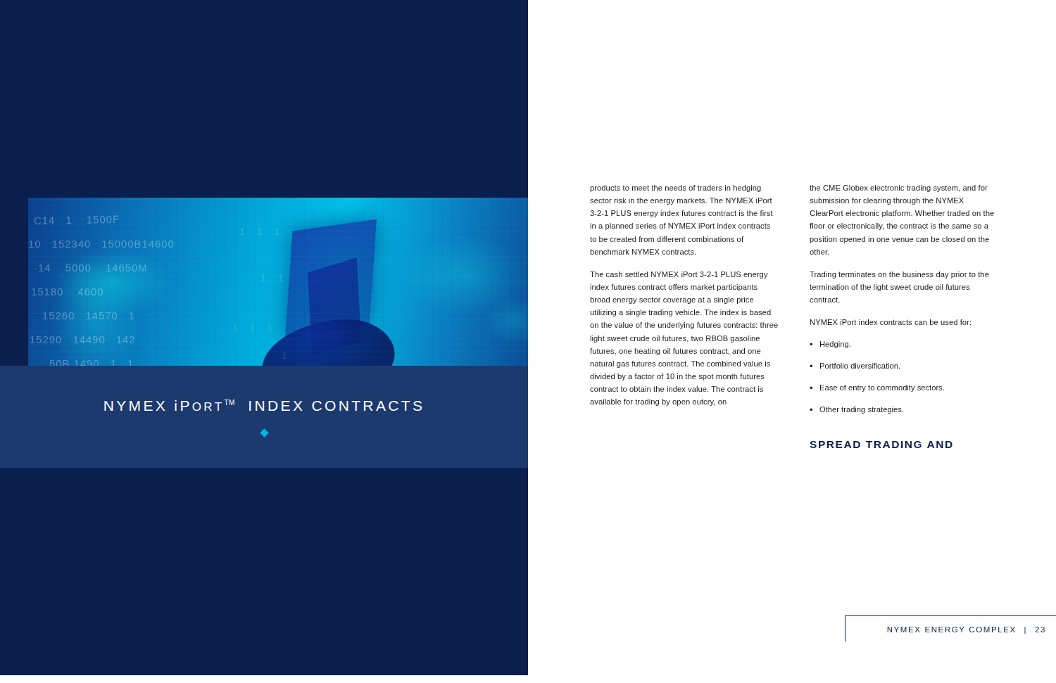C14 1 1500F 10 152340 15000B14600 14 5000 14650M 15180 4600 15260 14570 1 15290 14490 142 50B 1490 1 1 1 1 1 1 1 1 1 1 1
NYMEX i PORTTM INDEX CONTRACTS
products to meet the needs of traders in hedging sector risk in the energy markets. The NYMEX iPort 3-2-1 PLUS energy index futures contract is the first in a planned series of NYMEX iPort index contracts to be created from different combinations of benchmark NYMEX contracts.
The cash settled NYMEX iPort 3-2-1 PLUS energy index futures contract offers market participants broad energy sector coverage at a single price utilizing a single trading vehicle. The index is based on the value of the underlying futures contracts: three light sweet crude oil futures, two RBOB gasoline futures, one heating oil futures contract, and one natural gas futures contract. The combined value is divided by a factor of 10 in the spot month futures contract to obtain the index value. The contract is available for trading by open outcry, on
the CME Globex electronic trading system, and for submission for clearing through the NYMEX ClearPort electronic platform. Whether traded on the floor or electronically, the contract is the same so a position opened in one venue can be closed on the other.
Trading terminates on the business day prior to the termination of the light sweet crude oil futures contract.
NYMEX iPort index contracts can be used for:
Hedging.
Portfolio diversification.
Ease of entry to commodity sectors.
Other trading strategies.
Spread Trading and
NYMEX Energy Complex | 23